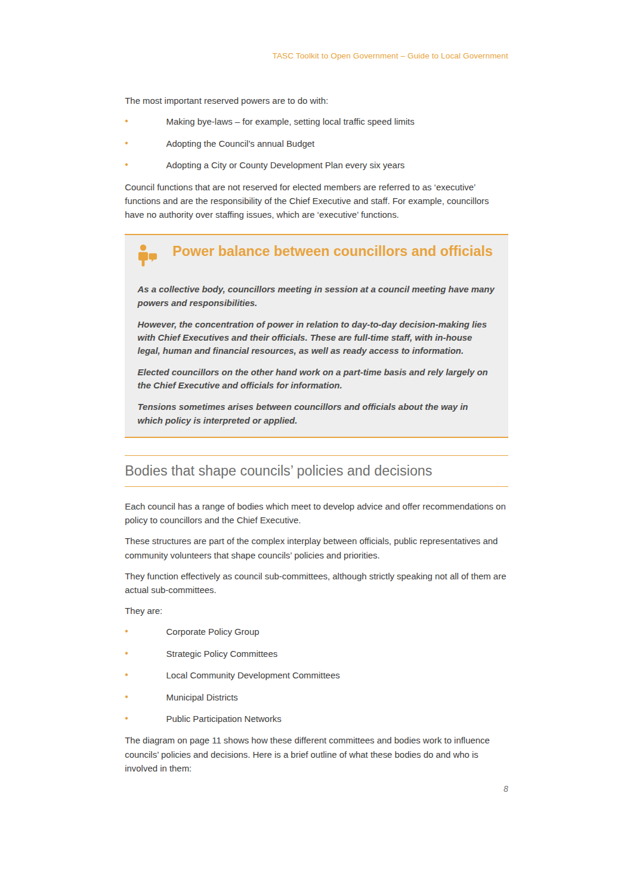TASC Toolkit to Open Government – Guide to Local Government
The most important reserved powers are to do with:
Making bye-laws – for example, setting local traffic speed limits
Adopting the Council’s annual Budget
Adopting a City or County Development Plan every six years
Council functions that are not reserved for elected members are referred to as ‘executive’ functions and are the responsibility of the Chief Executive and staff. For example, councillors have no authority over staffing issues, which are ‘executive’ functions.
Power balance between councillors and officials
As a collective body, councillors meeting in session at a council meeting have many powers and responsibilities.
However, the concentration of power in relation to day-to-day decision-making lies with Chief Executives and their officials. These are full-time staff, with in-house legal, human and financial resources, as well as ready access to information.
Elected councillors on the other hand work on a part-time basis and rely largely on the Chief Executive and officials for information.
Tensions sometimes arises between councillors and officials about the way in which policy is interpreted or applied.
Bodies that shape councils’ policies and decisions
Each council has a range of bodies which meet to develop advice and offer recommendations on policy to councillors and the Chief Executive.
These structures are part of the complex interplay between officials, public representatives and community volunteers that shape councils’ policies and priorities.
They function effectively as council sub-committees, although strictly speaking not all of them are actual sub-committees.
They are:
Corporate Policy Group
Strategic Policy Committees
Local Community Development Committees
Municipal Districts
Public Participation Networks
The diagram on page 11 shows how these different committees and bodies work to influence councils’ policies and decisions. Here is a brief outline of what these bodies do and who is involved in them:
8